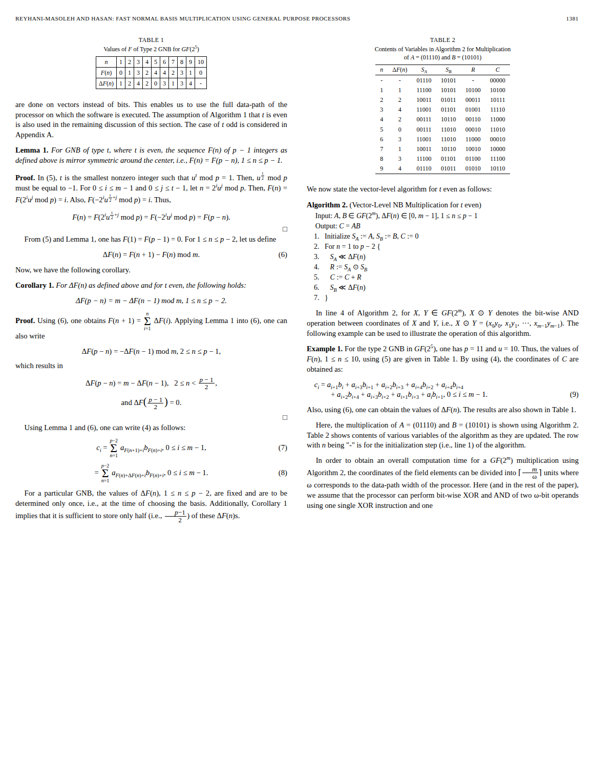REYHANI-MASOLEH AND HASAN: FAST NORMAL BASIS MULTIPLICATION USING GENERAL PURPOSE PROCESSORS 1381
TABLE 1
Values of F of Type 2 GNB for GF(25)
| n | 1 | 2 | 3 | 4 | 5 | 6 | 7 | 8 | 9 | 10 |
| F ( n ) | 0 | 1 | 3 | 2 | 4 | 4 | 2 | 3 | 1 | 0 |
| Δ F ( n ) | 1 | 2 | 4 | 2 | 0 | 3 | 1 | 3 | 4 | - |
are done on vectors instead of bits. This enables us to use the full data-path of the processor on which the software is executed. The assumption of Algorithm 1 that t is even is also used in the remaining discussion of this section. The case of t odd is considered in Appendix A.
Lemma 1. For GNB of type t, where t is even, the sequence F(n) of p − 1 integers as defined above is mirror symmetric around the center, i.e., F(n) = F(p − n), 1 ≤ n ≤ p − 1.
Proof. In (5), t is the smallest nonzero integer such that ut mod p = 1. Then, ut 2 mod p must be equal to −1. For 0 ≤ i ≤ m − 1 and 0 ≤ j ≤ t − 1, let n = 2iuj mod p. Then, F(n) = F(2iuj mod p) = i. Also, F(−2iut 2+j mod p) = i. Thus,
F(n) = F(2iut 2+j mod p) = F(−2iuj mod p) = F(p − n).
□
From (5) and Lemma 1, one has F(1) = F(p − 1) = 0. For 1 ≤ n ≤ p − 2, let us define
ΔF(n) = F(n + 1) − F(n) mod m. (6)
Now, we have the following corollary.
Corollary 1. For ΔF(n) as defined above and for t even, the following holds:
ΔF(p − n) = m − ΔF(n − 1) mod m, 1 ≤ n ≤ p − 2.
Proof. Using (6), one obtains F(n + 1) = nΣi=1 ΔF(i). Applying Lemma 1 into (6), one can also write
ΔF(p − n) = −ΔF(n − 1) mod m, 2 ≤ n ≤ p − 1,
which results in
ΔF(p − n) = m − ΔF(n − 1), 2 ≤ n < p − 12,
and ΔF(p − 12) = 0.
□
Using Lemma 1 and (6), one can write (4) as follows:
ci = p−2 Σn=1 aF(n+1)+ibF(n)+i, 0 ≤ i ≤ m − 1, (7)
= p−2 Σn=1 aF(n)+ΔF(n)+ibF(n)+i, 0 ≤ i ≤ m − 1. (8)
For a particular GNB, the values of ΔF(n), 1 ≤ n ≤ p − 2, are fixed and are to be determined only once, i.e., at the time of choosing the basis. Additionally, Corollary 1 implies that it is sufficient to store only half (i.e., p−12) of these ΔF(n)s.
TABLE 2
Contents of Variables in Algorithm 2 for Multiplication
of A = (01110) and B = (10101)
| n | Δ F ( n ) | S A | S B | R | C |
| --- | --- | --- | --- | --- | --- |
| - | - | 01110 | 10101 | - | 00000 |
| 1 | 1 | 11100 | 10101 | 10100 | 10100 |
| 2 | 2 | 10011 | 01011 | 00011 | 10111 |
| 3 | 4 | 11001 | 01101 | 01001 | 11110 |
| 4 | 2 | 00111 | 10110 | 00110 | 11000 |
| 5 | 0 | 00111 | 11010 | 00010 | 11010 |
| 6 | 3 | 11001 | 11010 | 11000 | 00010 |
| 7 | 1 | 10011 | 10110 | 10010 | 10000 |
| 8 | 3 | 11100 | 01101 | 01100 | 11100 |
| 9 | 4 | 01110 | 01011 | 01010 | 10110 |
We now state the vector-level algorithm for t even as follows:
Algorithm 2. (Vector-Level NB Multiplication for t even)
Input: A, B ∈ GF(2m), ΔF(n) ∈ [0, m − 1], 1 ≤ n ≤ p − 1
Output: C = AB
1. Initialize SA := A, SB := B, C := 0
2. For n = 1 to p − 2 {
3. SA ≪ ΔF(n)
4. R := SA ⊙ SB
5. C := C + R
6. SB ≪ ΔF(n)
7. }
In line 4 of Algorithm 2, for X, Y ∈ GF(2m), X ⊙ Y denotes the bit-wise AND operation between coordinates of X and Y, i.e., X ⊙ Y = (x0y0, x1y1, ···, xm−1ym−1). The following example can be used to illustrate the operation of this algorithm.
Example 1. For the type 2 GNB in GF(25), one has p = 11 and u = 10. Thus, the values of F(n), 1 ≤ n ≤ 10, using (5) are given in Table 1. By using (4), the coordinates of C are obtained as:
ci = ai+1bi + ai+3bi+1 + ai+2bi+3 + ai+4bi+2 + ai+4bi+4
+ ai+2bi+4 + ai+3bi+2 + ai+1bi+3 + aibi+1, 0 ≤ i ≤ m − 1. (9)
Also, using (6), one can obtain the values of ΔF(n). The results are also shown in Table 1.
Here, the multiplication of A = (01110) and B = (10101) is shown using Algorithm 2. Table 2 shows contents of various variables of the algorithm as they are updated. The row with n being "-" is for the initialization step (i.e., line 1) of the algorithm.
In order to obtain an overall computation time for a GF(2m) multiplication using Algorithm 2, the coordinates of the field elements can be divided into ⌈mω⌉ units where ω corresponds to the data-path width of the processor. Here (and in the rest of the paper), we assume that the processor can perform bit-wise XOR and AND of two ω-bit operands using one single XOR instruction and one